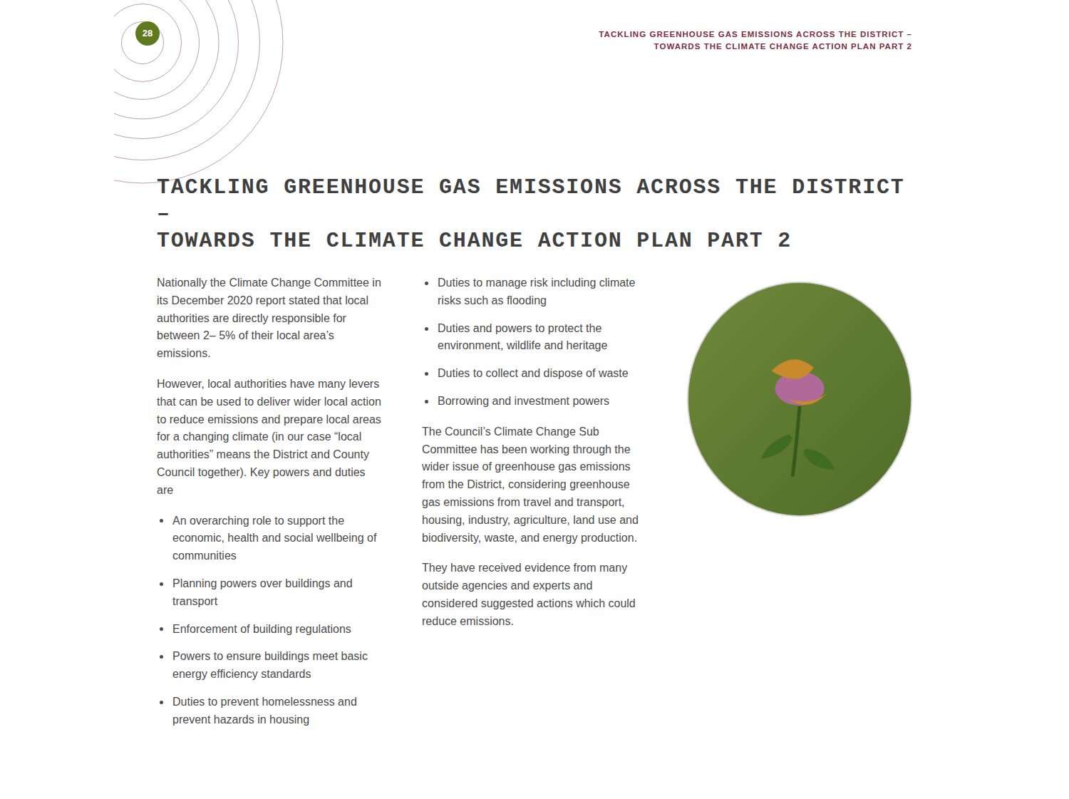28
Tackling greenhouse gas emissions across the district –
towards the climate change action plan part 2
Tackling greenhouse gas emissions across the district –
towards the climate change action plan part 2
Nationally the Climate Change Committee in its December 2020 report stated that local authorities are directly responsible for between 2– 5% of their local area’s emissions.
However, local authorities have many levers that can be used to deliver wider local action to reduce emissions and prepare local areas for a changing climate (in our case “local authorities” means the District and County Council together). Key powers and duties are
An overarching role to support the economic, health and social wellbeing of communities
Planning powers over buildings and transport
Enforcement of building regulations
Powers to ensure buildings meet basic energy efficiency standards
Duties to prevent homelessness and prevent hazards in housing
Duties to manage risk including climate risks such as flooding
Duties and powers to protect the environment, wildlife and heritage
Duties to collect and dispose of waste
Borrowing and investment powers
The Council’s Climate Change Sub Committee has been working through the wider issue of greenhouse gas emissions from the District, considering greenhouse gas emissions from travel and transport, housing, industry, agriculture, land use and biodiversity, waste, and energy production.
They have received evidence from many outside agencies and experts and considered suggested actions which could reduce emissions.